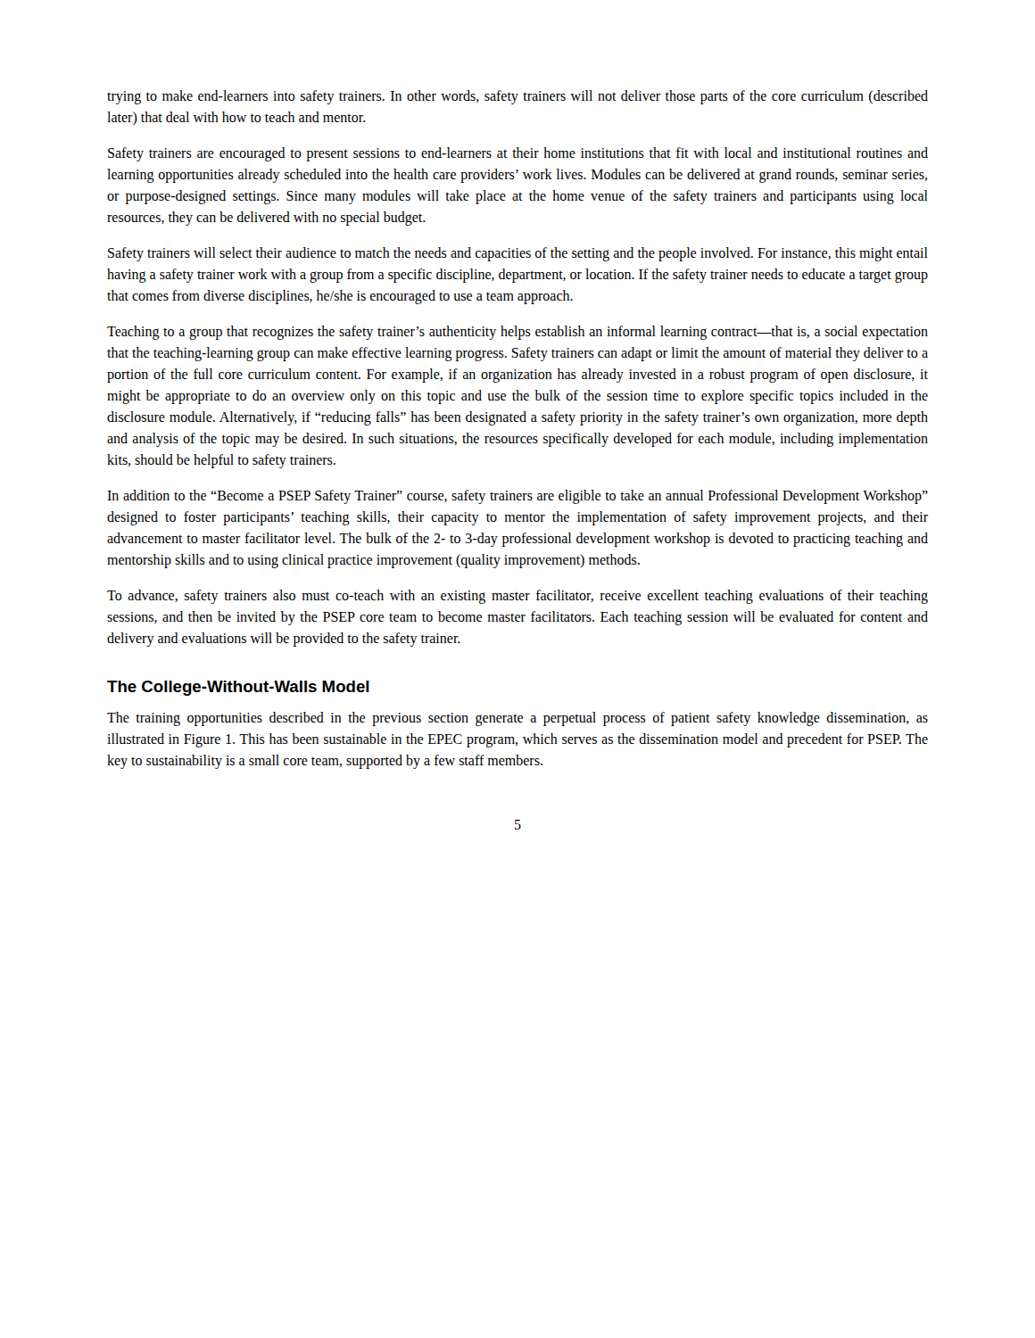trying to make end-learners into safety trainers. In other words, safety trainers will not deliver those parts of the core curriculum (described later) that deal with how to teach and mentor.
Safety trainers are encouraged to present sessions to end-learners at their home institutions that fit with local and institutional routines and learning opportunities already scheduled into the health care providers’ work lives. Modules can be delivered at grand rounds, seminar series, or purpose-designed settings. Since many modules will take place at the home venue of the safety trainers and participants using local resources, they can be delivered with no special budget.
Safety trainers will select their audience to match the needs and capacities of the setting and the people involved. For instance, this might entail having a safety trainer work with a group from a specific discipline, department, or location. If the safety trainer needs to educate a target group that comes from diverse disciplines, he/she is encouraged to use a team approach.
Teaching to a group that recognizes the safety trainer’s authenticity helps establish an informal learning contract—that is, a social expectation that the teaching-learning group can make effective learning progress. Safety trainers can adapt or limit the amount of material they deliver to a portion of the full core curriculum content. For example, if an organization has already invested in a robust program of open disclosure, it might be appropriate to do an overview only on this topic and use the bulk of the session time to explore specific topics included in the disclosure module. Alternatively, if “reducing falls” has been designated a safety priority in the safety trainer’s own organization, more depth and analysis of the topic may be desired. In such situations, the resources specifically developed for each module, including implementation kits, should be helpful to safety trainers.
In addition to the “Become a PSEP Safety Trainer” course, safety trainers are eligible to take an annual Professional Development Workshop” designed to foster participants’ teaching skills, their capacity to mentor the implementation of safety improvement projects, and their advancement to master facilitator level. The bulk of the 2- to 3-day professional development workshop is devoted to practicing teaching and mentorship skills and to using clinical practice improvement (quality improvement) methods.
To advance, safety trainers also must co-teach with an existing master facilitator, receive excellent teaching evaluations of their teaching sessions, and then be invited by the PSEP core team to become master facilitators. Each teaching session will be evaluated for content and delivery and evaluations will be provided to the safety trainer.
The College-Without-Walls Model
The training opportunities described in the previous section generate a perpetual process of patient safety knowledge dissemination, as illustrated in Figure 1. This has been sustainable in the EPEC program, which serves as the dissemination model and precedent for PSEP. The key to sustainability is a small core team, supported by a few staff members.
5